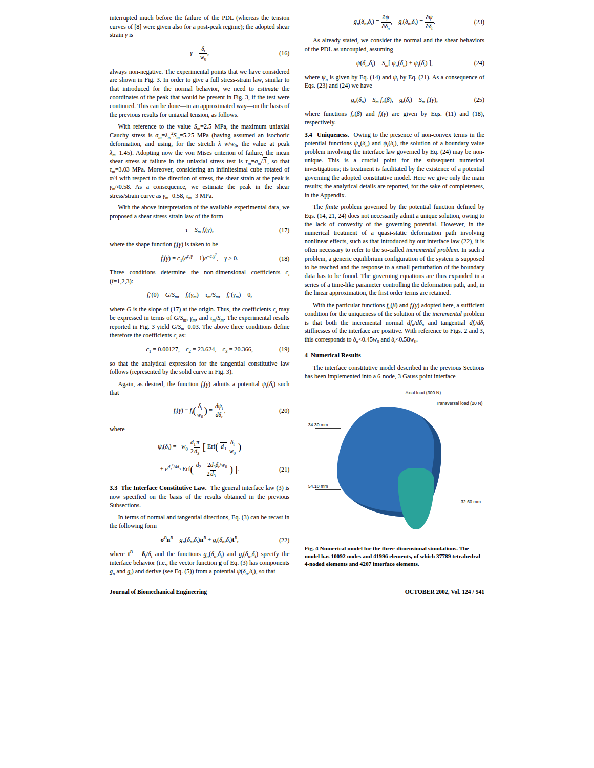interrupted much before the failure of the PDL (whereas the tension curves of [8] were given also for a post-peak regime); the adopted shear strain γ is
γ = δt w0, (16)
always non-negative. The experimental points that we have considered are shown in Fig. 3. In order to give a full stress-strain law, similar to that introduced for the normal behavior, we need to estimate the coordinates of the peak that would be present in Fig. 3, if the test were continued. This can be done—in an approximated way—on the basis of the previous results for uniaxial tension, as follows.
With reference to the value Sm=2.5 MPa, the maximum uniaxial Cauchy stress is σm=λm2Sm=5.25 MPa (having assumed an isochoric deformation, and using, for the stretch λ=w/w0, the value at peak λm=1.45). Adopting now the von Mises criterion of failure, the mean shear stress at failure in the uniaxial stress test is τm=σm/3, so that τm=3.03 MPa. Moreover, considering an infinitesimal cube rotated of π/4 with respect to the direction of stress, the shear strain at the peak is γm≈0.58. As a consequence, we estimate the peak in the shear stress/strain curve as γm=0.58, τm=3 MPa.
With the above interpretation of the available experimental data, we proposed a shear stress-strain law of the form
τ = Sm ft(γ), (17)
where the shape function ft(γ) is taken to be
ft(γ) = c1(ec2γ − 1)e−c3γ2, γ ≥ 0. (18)
Three conditions determine the non-dimensional coefficients ci (i=1,2,3):
ft′(0) = G/Sm, ft(γm) = τm/Sm, ft′(γm) = 0,
where G is the slope of (17) at the origin. Thus, the coefficients ci may be expressed in terms of G/Sm, γm, and τm/Sm. The experimental results reported in Fig. 3 yield G/Sm=0.03. The above three conditions define therefore the coefficients ci as:
c1 = 0.00127, c2 = 23.624, c3 = 20.366, (19)
so that the analytical expression for the tangential constitutive law follows (represented by the solid curve in Fig. 3).
Again, as desired, the function ft(γ) admits a potential ψt(δt) such that
ft(γ) ≡ ft(δt w0) = dψt dδt, (20)
where
ψt(δt) = −w0 d1π 2d3 [ Erf( d3 δt w0 )
+ ed22/4d3 Erf( d2 − 2d3δt/w02d3 ) ]. (21)
3.3 The Interface Constitutive Law. The general interface law (3) is now specified on the basis of the results obtained in the previous Subsections.
In terms of normal and tangential directions, Eq. (3) can be recast in the following form
σBnB = gn(δn,δt)nB + gt(δn,δt)tB, (22)
where tB = δt/δt and the functions gn(δn,δt) and gt(δn,δt) specify the interface behavior (i.e., the vector function g of Eq. (3) has components gn and gt) and derive (see Eq. (5)) from a potential ψ(δn,δt), so that
gn(δn,δt) = ∂ψ∂δn, gt(δn,δt) = ∂ψ∂δt. (23)
As already stated, we consider the normal and the shear behaviors of the PDL as uncoupled, assuming
ψ(δn,δt) = Sm[ ψn(δn) + ψt(δt) ], (24)
where ψn is given by Eq. (14) and ψt by Eq. (21). As a consequence of Eqs. (23) and (24) we have
gn(δn) = Sm fn(β), gt(δt) = Sm ft(γ), (25)
where functions fn(β) and ft(γ) are given by Eqs. (11) and (18), respectively.
3.4 Uniqueness. Owing to the presence of non-convex terms in the potential functions ψn(δn) and ψt(δt), the solution of a boundary-value problem involving the interface law governed by Eq. (24) may be non-unique. This is a crucial point for the subsequent numerical investigations; its treatment is facilitated by the existence of a potential governing the adopted constitutive model. Here we give only the main results; the analytical details are reported, for the sake of completeness, in the Appendix.
The finite problem governed by the potential function defined by Eqs. (14, 21, 24) does not necessarily admit a unique solution, owing to the lack of convexity of the governing potential. However, in the numerical treatment of a quasi-static deformation path involving nonlinear effects, such as that introduced by our interface law (22), it is often necessary to refer to the so-called incremental problem. In such a problem, a generic equilibrium configuration of the system is supposed to be reached and the response to a small perturbation of the boundary data has to be found. The governing equations are thus expanded in a series of a time-like parameter controlling the deformation path, and, in the linear approximation, the first order terms are retained.
With the particular functions fn(β) and ft(γ) adopted here, a sufficient condition for the uniqueness of the solution of the incremental problem is that both the incremental normal dfn/dδn and tangential dft/dδt stiffnesses of the interface are positive. With reference to Figs. 2 and 3, this corresponds to δn<0.45w0 and δt<0.58w0.
4 Numerical Results
The interface constitutive model described in the previous Sections has been implemented into a 6-node, 3 Gauss point interface
Axial load (300 N)
Transversal load (20 N)
34.30 mm
54.10 mm
32.60 mm
Fig. 4 Numerical model for the three-dimensional simulations. The model has 10092 nodes and 41996 elements, of which 37789 tetrahedral 4-noded elements and 4207 interface elements.
Journal of Biomechanical Engineering OCTOBER 2002, Vol. 124 / 541